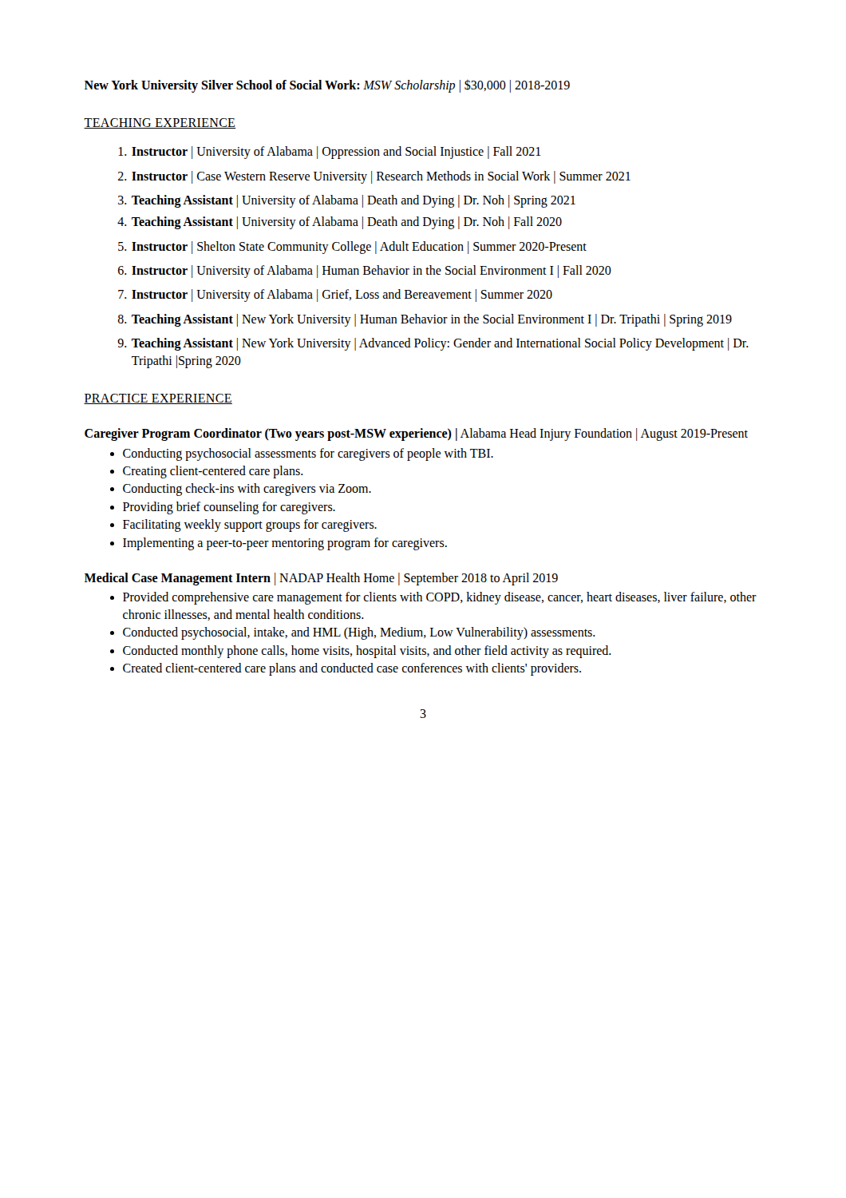New York University Silver School of Social Work: MSW Scholarship | $30,000 | 2018-2019
TEACHING EXPERIENCE
Instructor | University of Alabama | Oppression and Social Injustice | Fall 2021
Instructor | Case Western Reserve University | Research Methods in Social Work | Summer 2021
Teaching Assistant | University of Alabama | Death and Dying | Dr. Noh | Spring 2021
Teaching Assistant | University of Alabama | Death and Dying | Dr. Noh | Fall 2020
Instructor | Shelton State Community College | Adult Education | Summer 2020-Present
Instructor | University of Alabama | Human Behavior in the Social Environment I | Fall 2020
Instructor | University of Alabama | Grief, Loss and Bereavement | Summer 2020
Teaching Assistant | New York University | Human Behavior in the Social Environment I | Dr. Tripathi | Spring 2019
Teaching Assistant | New York University | Advanced Policy: Gender and International Social Policy Development | Dr. Tripathi |Spring 2020
PRACTICE EXPERIENCE
Caregiver Program Coordinator (Two years post-MSW experience) | Alabama Head Injury Foundation | August 2019-Present
Conducting psychosocial assessments for caregivers of people with TBI.
Creating client-centered care plans.
Conducting check-ins with caregivers via Zoom.
Providing brief counseling for caregivers.
Facilitating weekly support groups for caregivers.
Implementing a peer-to-peer mentoring program for caregivers.
Medical Case Management Intern | NADAP Health Home | September 2018 to April 2019
Provided comprehensive care management for clients with COPD, kidney disease, cancer, heart diseases, liver failure, other chronic illnesses, and mental health conditions.
Conducted psychosocial, intake, and HML (High, Medium, Low Vulnerability) assessments.
Conducted monthly phone calls, home visits, hospital visits, and other field activity as required.
Created client-centered care plans and conducted case conferences with clients' providers.
3